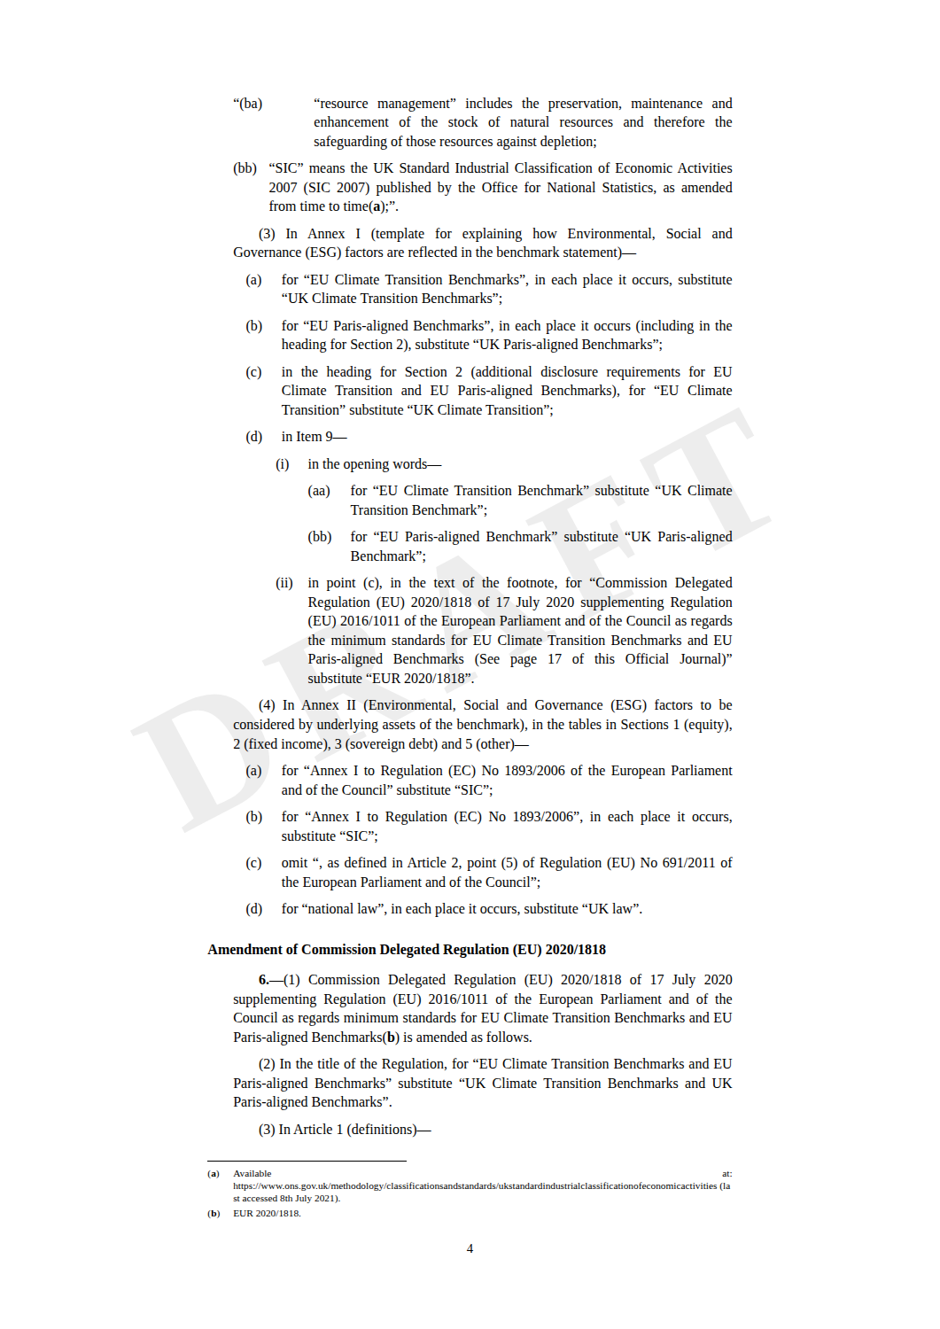DRAFT
“(ba)
“resource management” includes the preservation, maintenance and enhancement of the stock of natural resources and therefore the safeguarding of those resources against depletion;
(bb)
“SIC” means the UK Standard Industrial Classification of Economic Activities 2007 (SIC 2007) published by the Office for National Statistics, as amended from time to time(a);”.
(3) In Annex I (template for explaining how Environmental, Social and Governance (ESG) factors are reflected in the benchmark statement)—
(a)
for “EU Climate Transition Benchmarks”, in each place it occurs, substitute “UK Climate Transition Benchmarks”;
(b)
for “EU Paris-aligned Benchmarks”, in each place it occurs (including in the heading for Section 2), substitute “UK Paris-aligned Benchmarks”;
(c)
in the heading for Section 2 (additional disclosure requirements for EU Climate Transition and EU Paris-aligned Benchmarks), for “EU Climate Transition” substitute “UK Climate Transition”;
(d)
in Item 9—
(i)
in the opening words—
(aa)
for “EU Climate Transition Benchmark” substitute “UK Climate Transition Benchmark”;
(bb)
for “EU Paris-aligned Benchmark” substitute “UK Paris-aligned Benchmark”;
(ii)
in point (c), in the text of the footnote, for “Commission Delegated Regulation (EU) 2020/1818 of 17 July 2020 supplementing Regulation (EU) 2016/1011 of the European Parliament and of the Council as regards the minimum standards for EU Climate Transition Benchmarks and EU Paris-aligned Benchmarks (See page 17 of this Official Journal)” substitute “EUR 2020/1818”.
(4) In Annex II (Environmental, Social and Governance (ESG) factors to be considered by underlying assets of the benchmark), in the tables in Sections 1 (equity), 2 (fixed income), 3 (sovereign debt) and 5 (other)—
(a)
for “Annex I to Regulation (EC) No 1893/2006 of the European Parliament and of the Council” substitute “SIC”;
(b)
for “Annex I to Regulation (EC) No 1893/2006”, in each place it occurs, substitute “SIC”;
(c)
omit “, as defined in Article 2, point (5) of Regulation (EU) No 691/2011 of the European Parliament and of the Council”;
(d)
for “national law”, in each place it occurs, substitute “UK law”.
Amendment of Commission Delegated Regulation (EU) 2020/1818
6.—(1) Commission Delegated Regulation (EU) 2020/1818 of 17 July 2020 supplementing Regulation (EU) 2016/1011 of the European Parliament and of the Council as regards minimum standards for EU Climate Transition Benchmarks and EU Paris-aligned Benchmarks(b) is amended as follows.
(2) In the title of the Regulation, for “EU Climate Transition Benchmarks and EU Paris-aligned Benchmarks” substitute “UK Climate Transition Benchmarks and UK Paris-aligned Benchmarks”.
(3) In Article 1 (definitions)—
(a)
Available at:
https://www.ons.gov.uk/methodology/classificationsandstandards/ukstandardindustrialclassificationofeconomicactivities (last accessed 8th July 2021).
(b)
EUR 2020/1818.
4